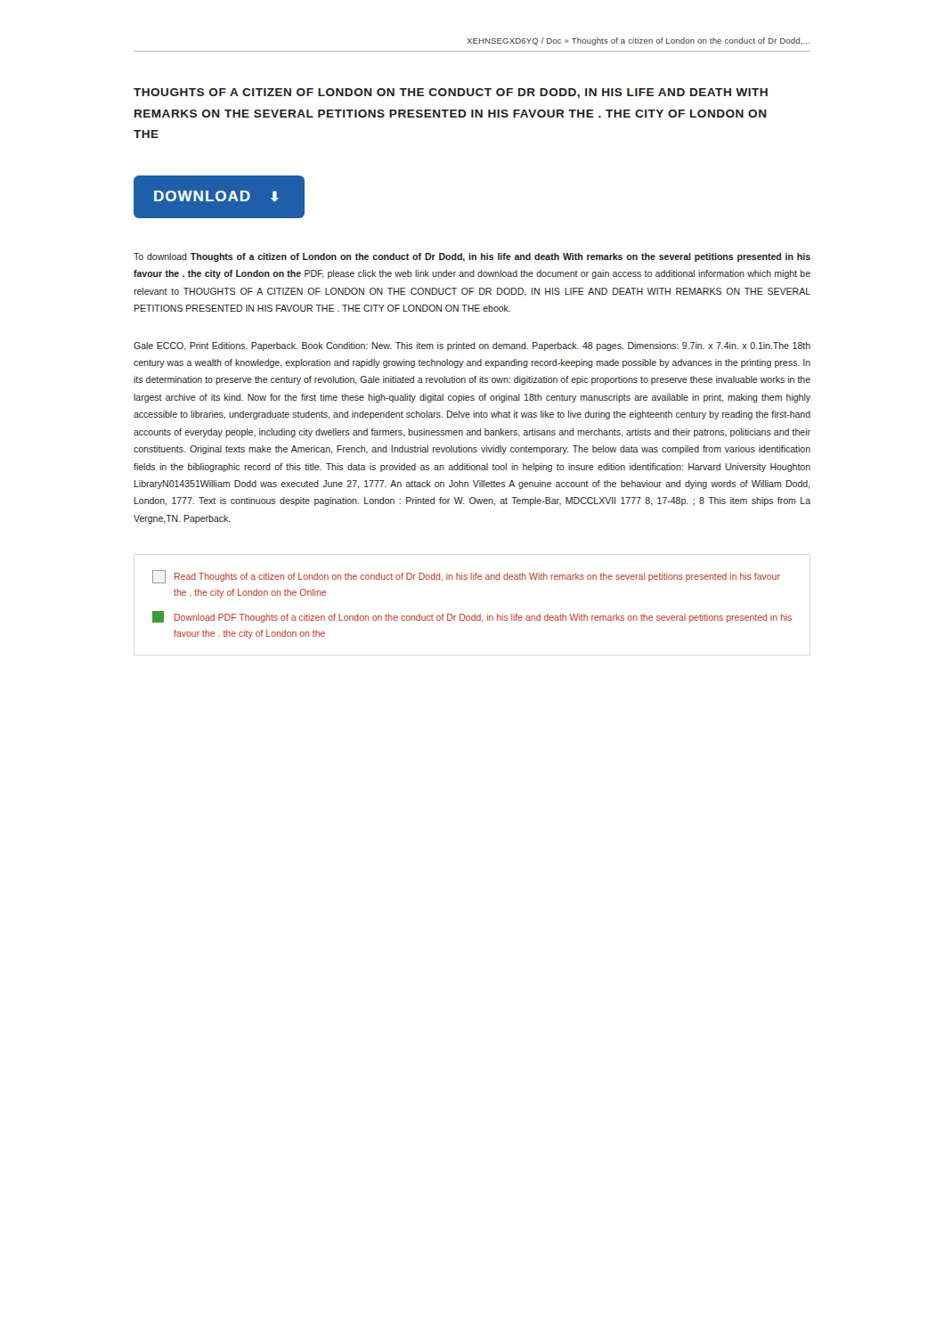XEHNSEGXD6YQ / Doc » Thoughts of a citizen of London on the conduct of Dr Dodd,...
Thoughts of a citizen of London on the conduct of Dr Dodd, in his life and death With remarks on the several petitions presented in his favour the . the city of London on the
DOWNLOAD ⬇
To download Thoughts of a citizen of London on the conduct of Dr Dodd, in his life and death With remarks on the several petitions presented in his favour the . the city of London on the PDF, please click the web link under and download the document or gain access to additional information which might be relevant to THOUGHTS OF A CITIZEN OF LONDON ON THE CONDUCT OF DR DODD, IN HIS LIFE AND DEATH WITH REMARKS ON THE SEVERAL PETITIONS PRESENTED IN HIS FAVOUR THE . THE CITY OF LONDON ON THE ebook.
Gale ECCO, Print Editions. Paperback. Book Condition: New. This item is printed on demand. Paperback. 48 pages. Dimensions: 9.7in. x 7.4in. x 0.1in.The 18th century was a wealth of knowledge, exploration and rapidly growing technology and expanding record-keeping made possible by advances in the printing press. In its determination to preserve the century of revolution, Gale initiated a revolution of its own: digitization of epic proportions to preserve these invaluable works in the largest archive of its kind. Now for the first time these high-quality digital copies of original 18th century manuscripts are available in print, making them highly accessible to libraries, undergraduate students, and independent scholars. Delve into what it was like to live during the eighteenth century by reading the first-hand accounts of everyday people, including city dwellers and farmers, businessmen and bankers, artisans and merchants, artists and their patrons, politicians and their constituents. Original texts make the American, French, and Industrial revolutions vividly contemporary. The below data was compiled from various identification fields in the bibliographic record of this title. This data is provided as an additional tool in helping to insure edition identification: Harvard University Houghton LibraryN014351William Dodd was executed June 27, 1777. An attack on John Villettes A genuine account of the behaviour and dying words of William Dodd, London, 1777. Text is continuous despite pagination. London : Printed for W. Owen, at Temple-Bar, MDCCLXVII 1777 8, 17-48p. ; 8 This item ships from La Vergne,TN. Paperback.
Read Thoughts of a citizen of London on the conduct of Dr Dodd, in his life and death With remarks on the several petitions presented in his favour the . the city of London on the Online
Download PDF Thoughts of a citizen of London on the conduct of Dr Dodd, in his life and death With remarks on the several petitions presented in his favour the . the city of London on the